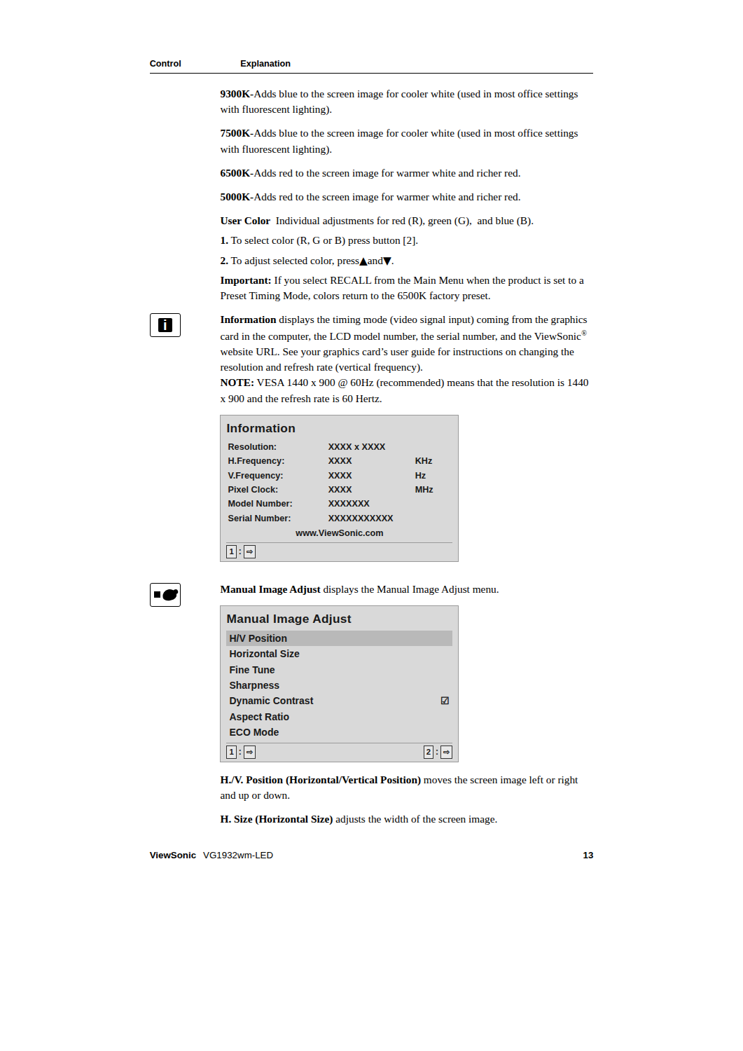Control
Explanation
9300K-Adds blue to the screen image for cooler white (used in most office settings with fluorescent lighting).
7500K-Adds blue to the screen image for cooler white (used in most office settings with fluorescent lighting).
6500K-Adds red to the screen image for warmer white and richer red.
5000K-Adds red to the screen image for warmer white and richer red.
User Color Individual adjustments for red (R), green (G), and blue (B).
1. To select color (R, G or B) press button [2].
2. To adjust selected color, press▲and▼.
Important: If you select RECALL from the Main Menu when the product is set to a Preset Timing Mode, colors return to the 6500K factory preset.
i
Information displays the timing mode (video signal input) coming from the graphics card in the computer, the LCD model number, the serial number, and the ViewSonic® website URL. See your graphics card’s user guide for instructions on changing the resolution and refresh rate (vertical frequency).
NOTE: VESA 1440 x 900 @ 60Hz (recommended) means that the resolution is 1440 x 900 and the refresh rate is 60 Hertz.
Information
| Resolution: | XXXX x XXXX | |
| H.Frequency: | XXXX | KHz |
| V.Frequency: | XXXX | Hz |
| Pixel Clock: | XXXX | MHz |
| Model Number: | XXXXXXX | |
| Serial Number: | XXXXXXXXXXX | |
www.ViewSonic.com
1: ⇨
Manual Image Adjust displays the Manual Image Adjust menu.
Manual Image Adjust
H/V Position
Horizontal Size
Fine Tune
Sharpness
Dynamic Contrast☑
Aspect Ratio
ECO Mode
1: ⇨ 2: ⇨
H./V. Position (Horizontal/Vertical Position) moves the screen image left or right and up or down.
H. Size (Horizontal Size) adjusts the width of the screen image.
ViewSonic VG1932wm-LED
13